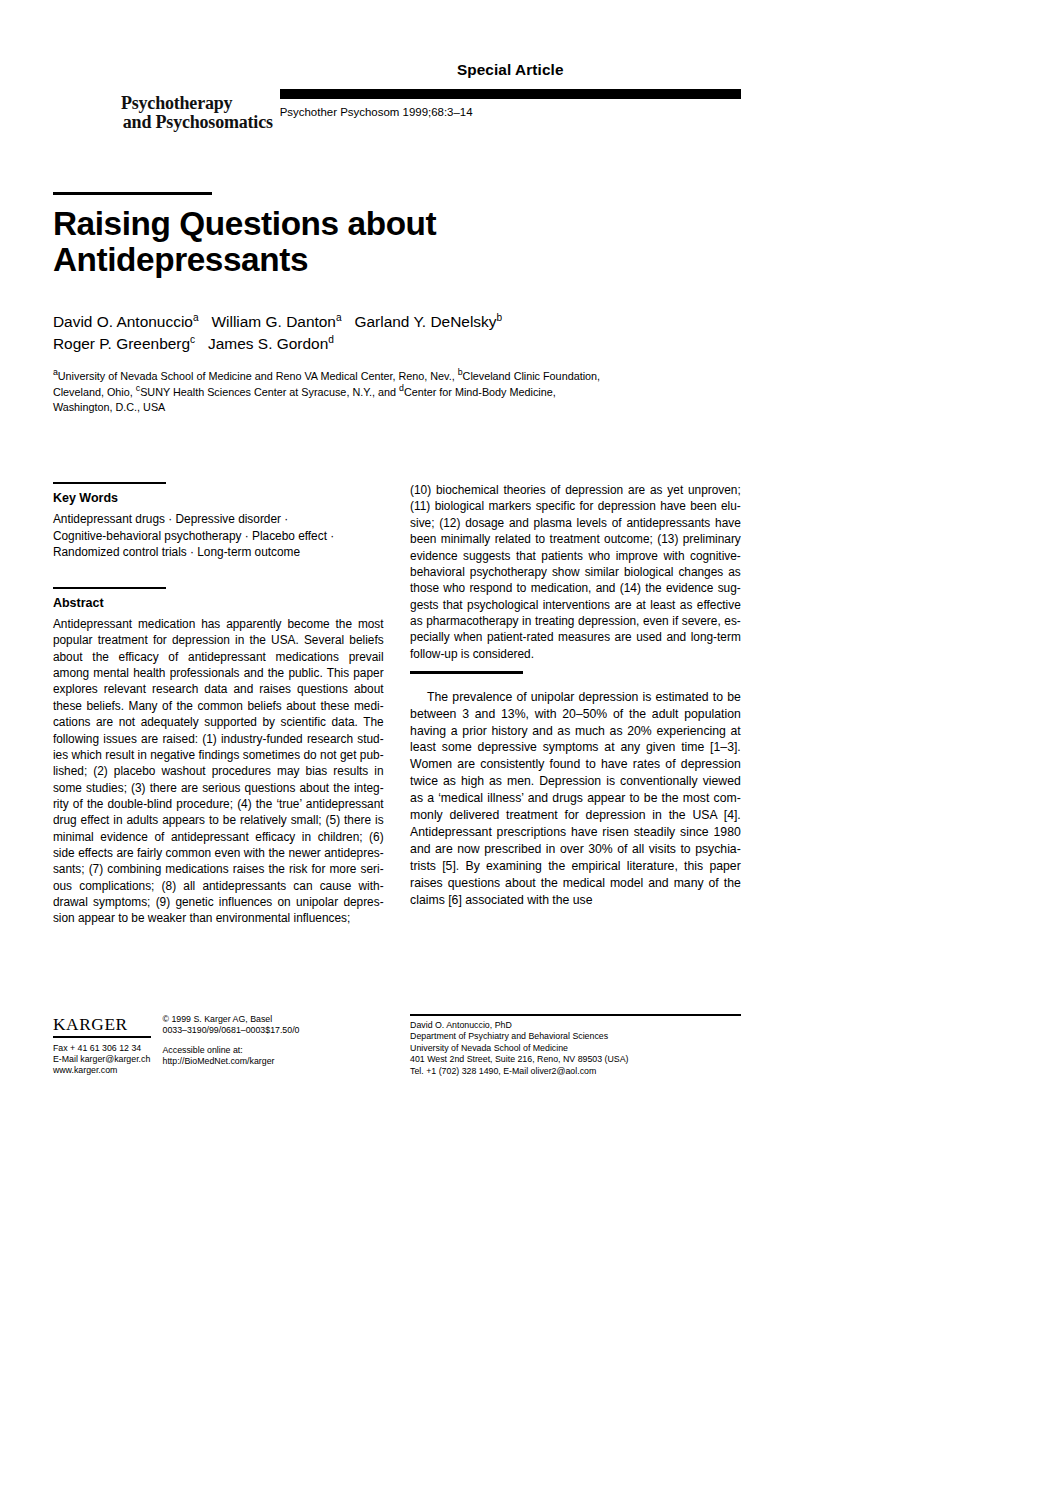Psychotherapy
and Psychosomatics
Special Article
Psychother Psychosom 1999;68:3–14
Raising Questions about
Antidepressants
David O. Antonuccioa William G. Dantona Garland Y. DeNelskyb
Roger P. Greenbergc James S. Gordond
aUniversity of Nevada School of Medicine and Reno VA Medical Center, Reno, Nev., bCleveland Clinic Foundation,
Cleveland, Ohio, cSUNY Health Sciences Center at Syracuse, N.Y., and dCenter for Mind-Body Medicine,
Washington, D.C., USA
Key Words
Antidepressant drugs · Depressive disorder ·
Cognitive-behavioral psychotherapy · Placebo effect ·
Randomized control trials · Long-term outcome
Abstract
Antidepressant medication has apparently become the most popular treatment for depression in the USA. Several beliefs about the efficacy of antidepressant medications prevail among mental health professionals and the public. This paper explores relevant research data and raises questions about these beliefs. Many of the common beliefs about these medications are not adequately supported by scientific data. The following issues are raised: (1) industry-funded research studies which result in negative findings sometimes do not get published; (2) placebo washout procedures may bias results in some studies; (3) there are serious questions about the integrity of the double-blind procedure; (4) the ‘true’ antidepressant drug effect in adults appears to be relatively small; (5) there is minimal evidence of antidepressant efficacy in children; (6) side effects are fairly common even with the newer antidepressants; (7) combining medications raises the risk for more serious complications; (8) all antidepressants can cause withdrawal symptoms; (9) genetic influences on unipolar depression appear to be weaker than environmental influences;
(10) biochemical theories of depression are as yet unproven; (11) biological markers specific for depression have been elusive; (12) dosage and plasma levels of antidepressants have been minimally related to treatment outcome; (13) preliminary evidence suggests that patients who improve with cognitive-behavioral psychotherapy show similar biological changes as those who respond to medication, and (14) the evidence suggests that psychological interventions are at least as effective as pharmacotherapy in treating depression, even if severe, especially when patient-rated measures are used and long-term follow-up is considered.
The prevalence of unipolar depression is estimated to be between 3 and 13%, with 20–50% of the adult population having a prior history and as much as 20% experiencing at least some depressive symptoms at any given time [1–3]. Women are consistently found to have rates of depression twice as high as men. Depression is conventionally viewed as a ‘medical illness’ and drugs appear to be the most commonly delivered treatment for depression in the USA [4]. Antidepressant prescriptions have risen steadily since 1980 and are now prescribed in over 30% of all visits to psychiatrists [5]. By examining the empirical literature, this paper raises questions about the medical model and many of the claims [6] associated with the use
KARGER
Fax + 41 61 306 12 34
E-Mail karger@karger.ch
www.karger.com
© 1999 S. Karger AG, Basel
0033–3190/99/0681–0003$17.50/0
Accessible online at:
http://BioMedNet.com/karger
David O. Antonuccio, PhD
Department of Psychiatry and Behavioral Sciences
University of Nevada School of Medicine
401 West 2nd Street, Suite 216, Reno, NV 89503 (USA)
Tel. +1 (702) 328 1490, E-Mail oliver2@aol.com